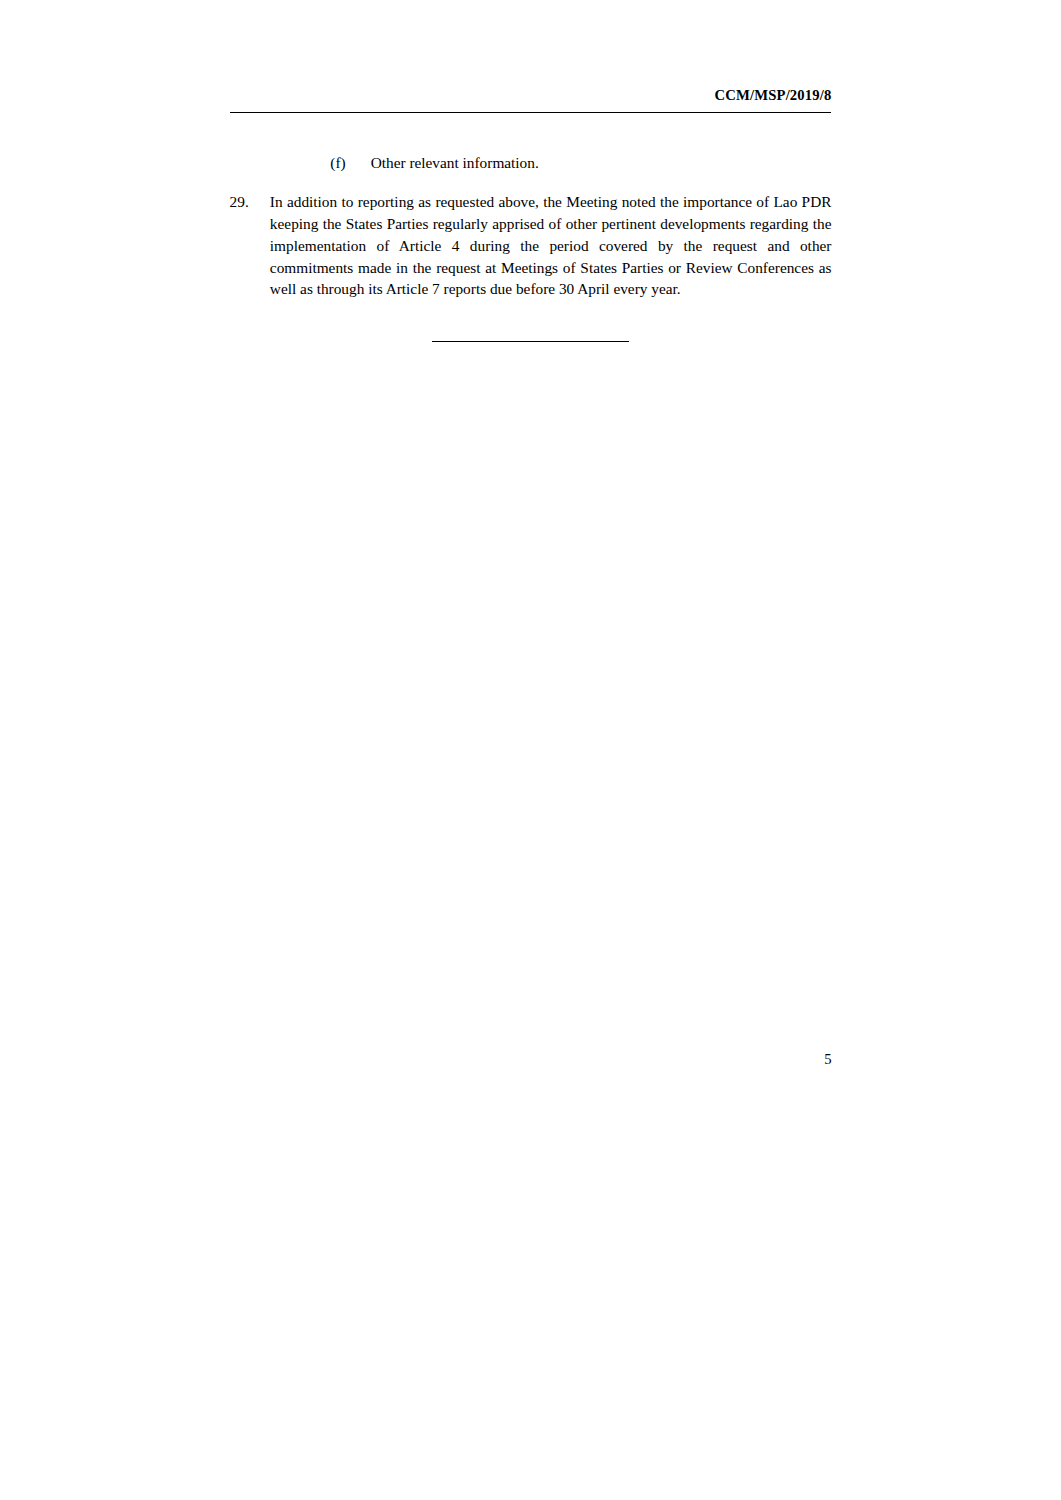CCM/MSP/2019/8
(f) Other relevant information.
29. In addition to reporting as requested above, the Meeting noted the importance of Lao PDR keeping the States Parties regularly apprised of other pertinent developments regarding the implementation of Article 4 during the period covered by the request and other commitments made in the request at Meetings of States Parties or Review Conferences as well as through its Article 7 reports due before 30 April every year.
5